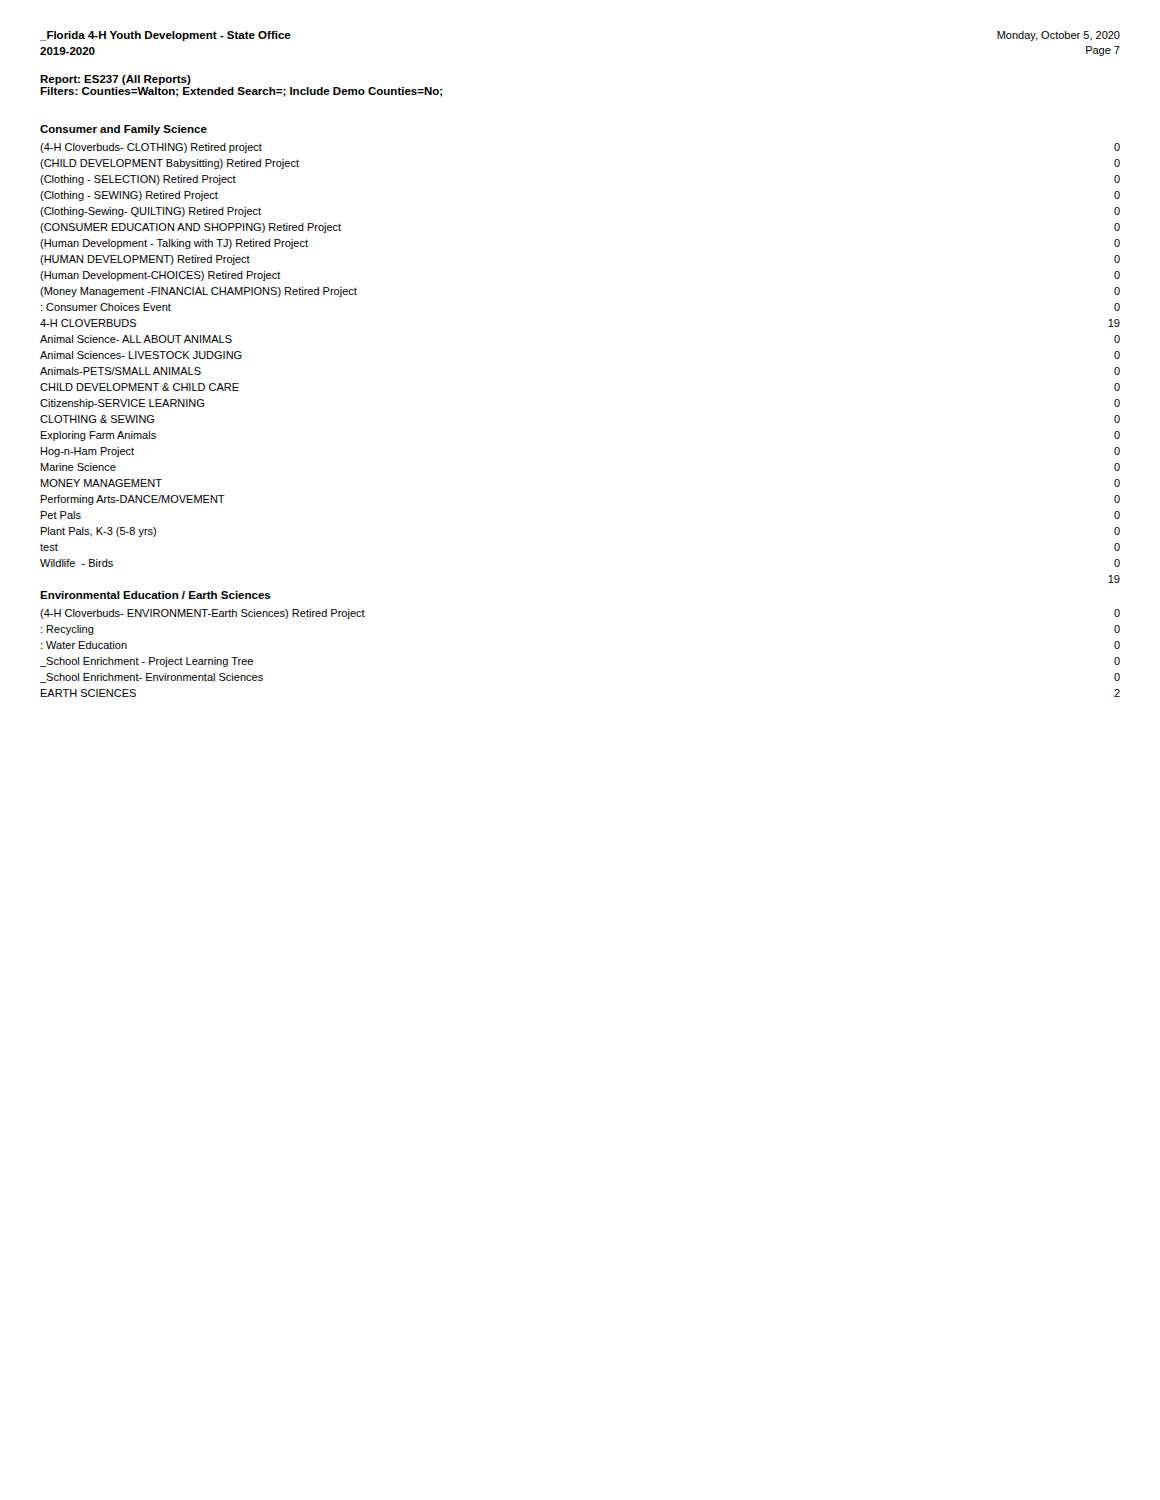_Florida 4-H Youth Development - State Office
2019-2020
Monday, October 5, 2020
Page 7
Report: ES237 (All Reports)
Filters: Counties=Walton; Extended Search=; Include Demo Counties=No;
Consumer and Family Science
| (4-H Cloverbuds- CLOTHING) Retired project | 0 |
| (CHILD DEVELOPMENT Babysitting) Retired Project | 0 |
| (Clothing - SELECTION) Retired Project | 0 |
| (Clothing - SEWING) Retired Project | 0 |
| (Clothing-Sewing- QUILTING) Retired Project | 0 |
| (CONSUMER EDUCATION AND SHOPPING) Retired Project | 0 |
| (Human Development - Talking with TJ) Retired Project | 0 |
| (HUMAN DEVELOPMENT) Retired Project | 0 |
| (Human Development-CHOICES) Retired Project | 0 |
| (Money Management -FINANCIAL CHAMPIONS) Retired Project | 0 |
| : Consumer Choices Event | 0 |
| 4-H CLOVERBUDS | 19 |
| Animal Science- ALL ABOUT ANIMALS | 0 |
| Animal Sciences- LIVESTOCK JUDGING | 0 |
| Animals-PETS/SMALL ANIMALS | 0 |
| CHILD DEVELOPMENT & CHILD CARE | 0 |
| Citizenship-SERVICE LEARNING | 0 |
| CLOTHING & SEWING | 0 |
| Exploring Farm Animals | 0 |
| Hog-n-Ham Project | 0 |
| Marine Science | 0 |
| MONEY MANAGEMENT | 0 |
| Performing Arts-DANCE/MOVEMENT | 0 |
| Pet Pals | 0 |
| Plant Pals, K-3 (5-8 yrs) | 0 |
| test | 0 |
| Wildlife - Birds | 0 |
| | 19 |
Environmental Education / Earth Sciences
| (4-H Cloverbuds- ENVIRONMENT-Earth Sciences) Retired Project | 0 |
| : Recycling | 0 |
| : Water Education | 0 |
| _School Enrichment - Project Learning Tree | 0 |
| _School Enrichment- Environmental Sciences | 0 |
| EARTH SCIENCES | 2 |